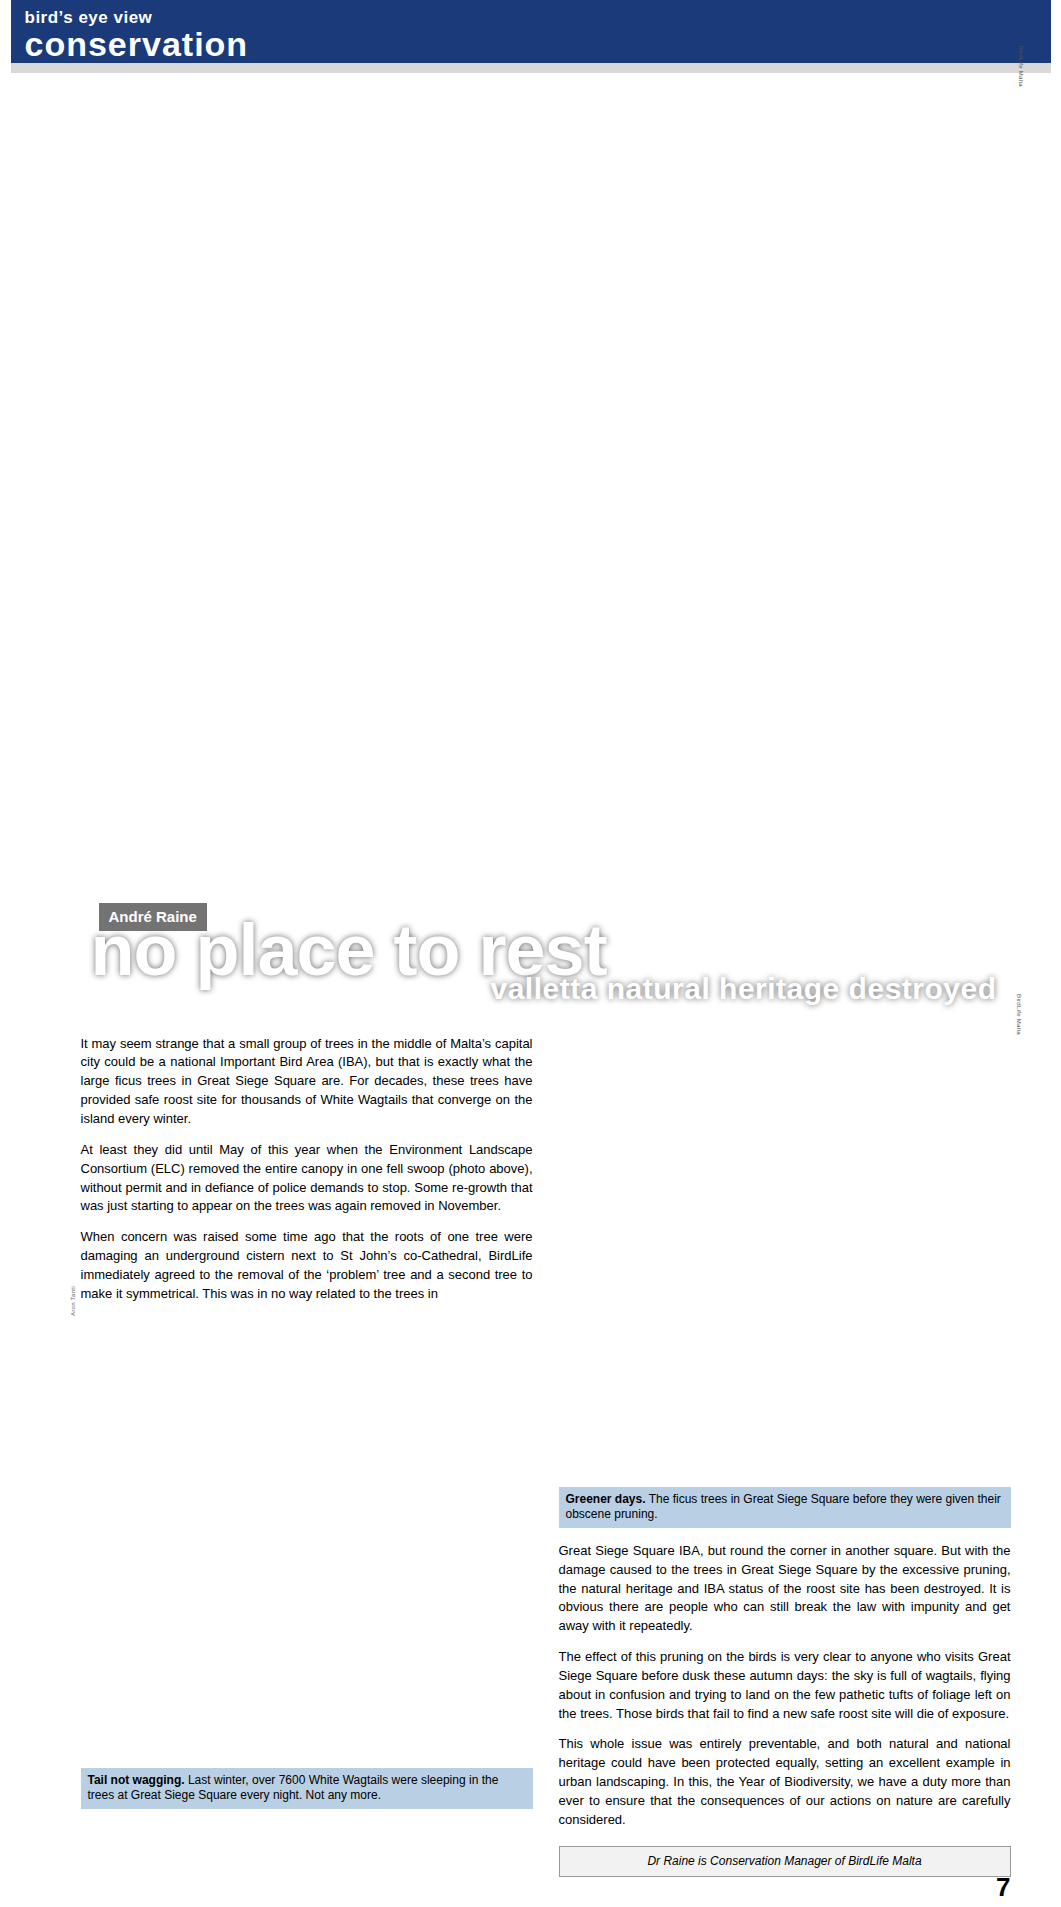bird’s eye view
conservation
BirdLife Malta
André Raine
no place to rest
valletta natural heritage destroyed
It may seem strange that a small group of trees in the middle of Malta’s capital city could be a national Important Bird Area (IBA), but that is exactly what the large ficus trees in Great Siege Square are. For decades, these trees have provided safe roost site for thousands of White Wagtails that converge on the island every winter.
At least they did until May of this year when the Environment Landscape Consortium (ELC) removed the entire canopy in one fell swoop (photo above), without permit and in defiance of police demands to stop. Some re-growth that was just starting to appear on the trees was again removed in November.
When concern was raised some time ago that the roots of one tree were damaging an underground cistern next to St John’s co-Cathedral, BirdLife immediately agreed to the removal of the ‘problem’ tree and a second tree to make it symmetrical. This was in no way related to the trees in
Aron Tanti
Tail not wagging. Last winter, over 7600 White Wagtails were sleeping in the trees at Great Siege Square every night. Not any more.
BirdLife Malta
Greener days. The ficus trees in Great Siege Square before they were given their obscene pruning.
Great Siege Square IBA, but round the corner in another square. But with the damage caused to the trees in Great Siege Square by the excessive pruning, the natural heritage and IBA status of the roost site has been destroyed. It is obvious there are people who can still break the law with impunity and get away with it repeatedly.
The effect of this pruning on the birds is very clear to anyone who visits Great Siege Square before dusk these autumn days: the sky is full of wagtails, flying about in confusion and trying to land on the few pathetic tufts of foliage left on the trees. Those birds that fail to find a new safe roost site will die of exposure.
This whole issue was entirely preventable, and both natural and national heritage could have been protected equally, setting an excellent example in urban landscaping. In this, the Year of Biodiversity, we have a duty more than ever to ensure that the consequences of our actions on nature are carefully considered.
Dr Raine is Conservation Manager of BirdLife Malta
7